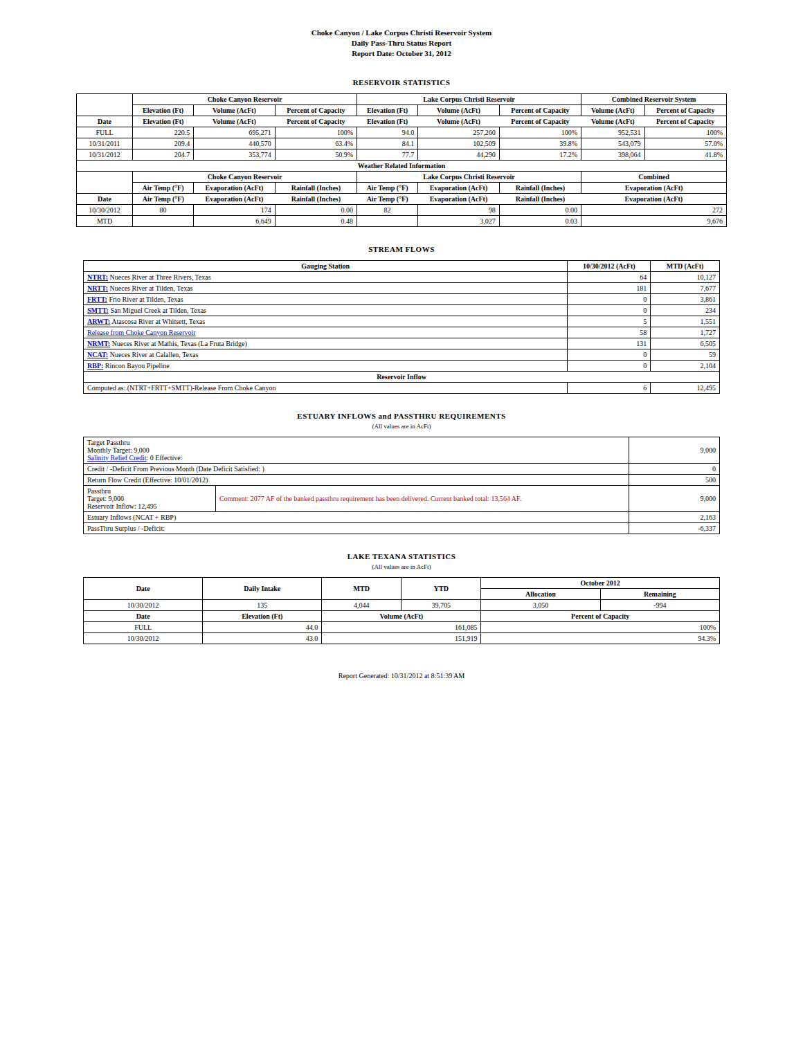Choke Canyon / Lake Corpus Christi Reservoir System
Daily Pass-Thru Status Report
Report Date: October 31, 2012
RESERVOIR STATISTICS
| | Choke Canyon Reservoir | Lake Corpus Christi Reservoir | Combined Reservoir System |
| --- | --- | --- | --- |
| Elevation (Ft) | Volume (AcFt) | Percent of Capacity | Elevation (Ft) | Volume (AcFt) | Percent of Capacity | Volume (AcFt) | Percent of Capacity |
| Date | Elevation (Ft) | Volume (AcFt) | Percent of Capacity | Elevation (Ft) | Volume (AcFt) | Percent of Capacity | Volume (AcFt) | Percent of Capacity |
| FULL | 220.5 | 695,271 | 100% | 94.0 | 257,260 | 100% | 952,531 | 100% |
| 10/31/2011 | 209.4 | 440,570 | 63.4% | 84.1 | 102,509 | 39.8% | 543,079 | 57.0% |
| 10/31/2012 | 204.7 | 353,774 | 50.9% | 77.7 | 44,290 | 17.2% | 398,064 | 41.8% |
| Weather Related Information |
| | Choke Canyon Reservoir | Lake Corpus Christi Reservoir | Combined |
| Air Temp (°F) | Evaporation (AcFt) | Rainfall (Inches) | Air Temp (°F) | Evaporation (AcFt) | Rainfall (Inches) | Evaporation (AcFt) |
| Date | Air Temp (°F) | Evaporation (AcFt) | Rainfall (Inches) | Air Temp (°F) | Evaporation (AcFt) | Rainfall (Inches) | Evaporation (AcFt) |
| 10/30/2012 | 80 | 174 | 0.00 | 82 | 98 | 0.00 | 272 |
| MTD | | 6,649 | 0.48 | | 3,027 | 0.03 | 9,676 |
STREAM FLOWS
| Gauging Station | 10/30/2012 (AcFt) | MTD (AcFt) |
| --- | --- | --- |
| NTRT: Nueces River at Three Rivers, Texas | 64 | 10,127 |
| NRTT: Nueces River at Tilden, Texas | 181 | 7,677 |
| FRTT: Frio River at Tilden, Texas | 0 | 3,861 |
| SMTT: San Miguel Creek at Tilden, Texas | 0 | 234 |
| ARWT: Atascosa River at Whitsett, Texas | 5 | 1,551 |
| Release from Choke Canyon Reservoir | 58 | 1,727 |
| NRMT: Nueces River at Mathis, Texas (La Fruta Bridge) | 131 | 6,505 |
| NCAT: Nueces River at Calallen, Texas | 0 | 59 |
| RBP: Rincon Bayou Pipeline | 0 | 2,104 |
| Reservoir Inflow |
| Computed as: (NTRT+FRTT+SMTT)-Release From Choke Canyon | 6 | 12,495 |
ESTUARY INFLOWS and PASSTHRU REQUIREMENTS
(All values are in AcFt)
| Target Passthru Monthly Target: 9,000 Salinity Relief Credit : 0 Effective: | 9,000 |
| Credit / -Deficit From Previous Month (Date Deficit Satisfied: ) | 0 |
| Return Flow Credit (Effective: 10/01/2012) | 500 |
| Passthru Target: 9,000 Reservoir Inflow: 12,495 | Comment: 2077 AF of the banked passthru requirement has been delivered. Current banked total: 13,564 AF. | 9,000 |
| Estuary Inflows (NCAT + RBP) | 2,163 |
| PassThru Surplus / -Deficit: | -6,337 |
LAKE TEXANA STATISTICS
(All values are in AcFt)
| Date | Daily Intake | MTD | YTD | October 2012 |
| --- | --- | --- | --- | --- |
| Allocation | Remaining |
| 10/30/2012 | 135 | 4,044 | 39,705 | 3,050 | -994 |
| Date | Elevation (Ft) | Volume (AcFt) | Percent of Capacity |
| FULL | 44.0 | 161,085 | 100% |
| 10/30/2012 | 43.0 | 151,919 | 94.3% |
Report Generated: 10/31/2012 at 8:51:39 AM